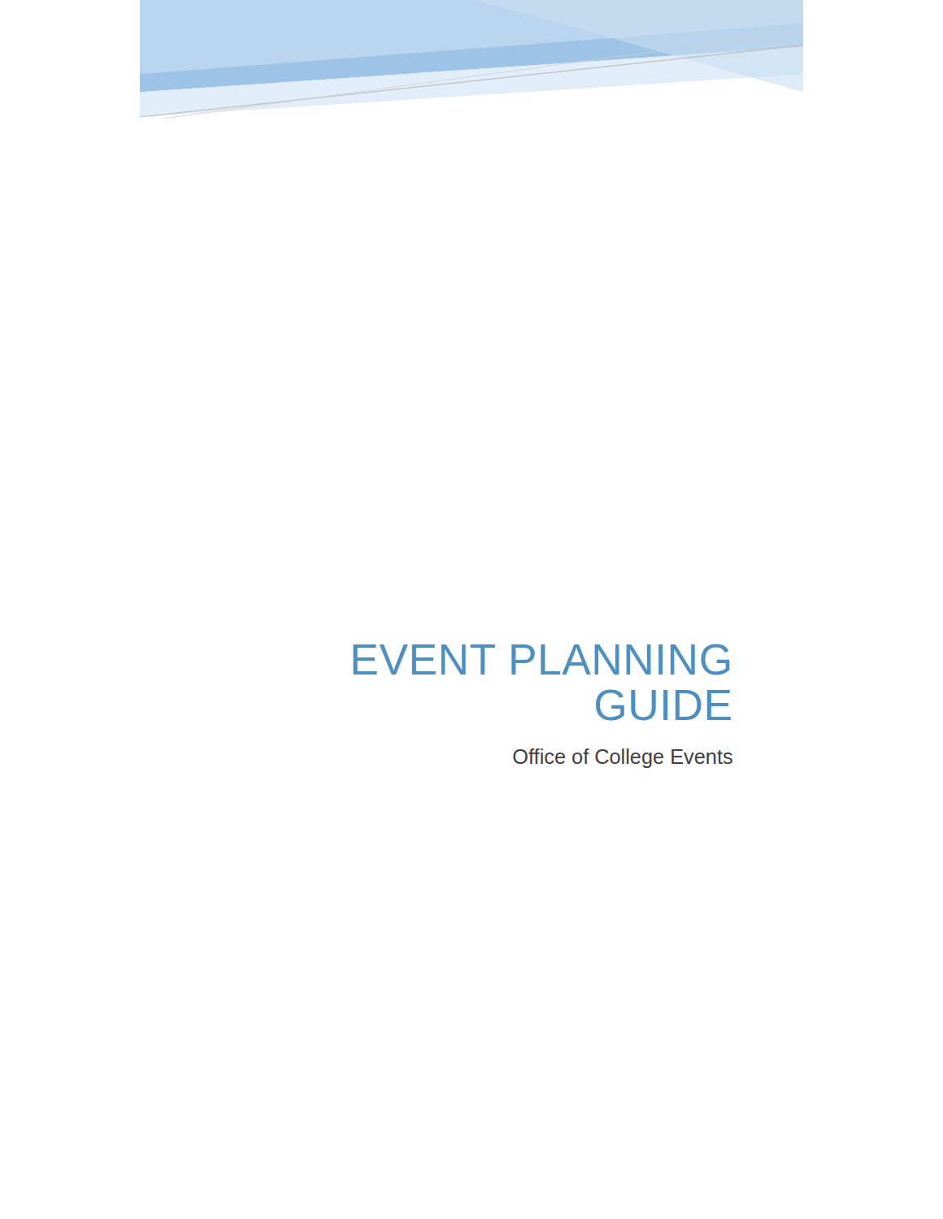Event Planning Guide
Office of College Events